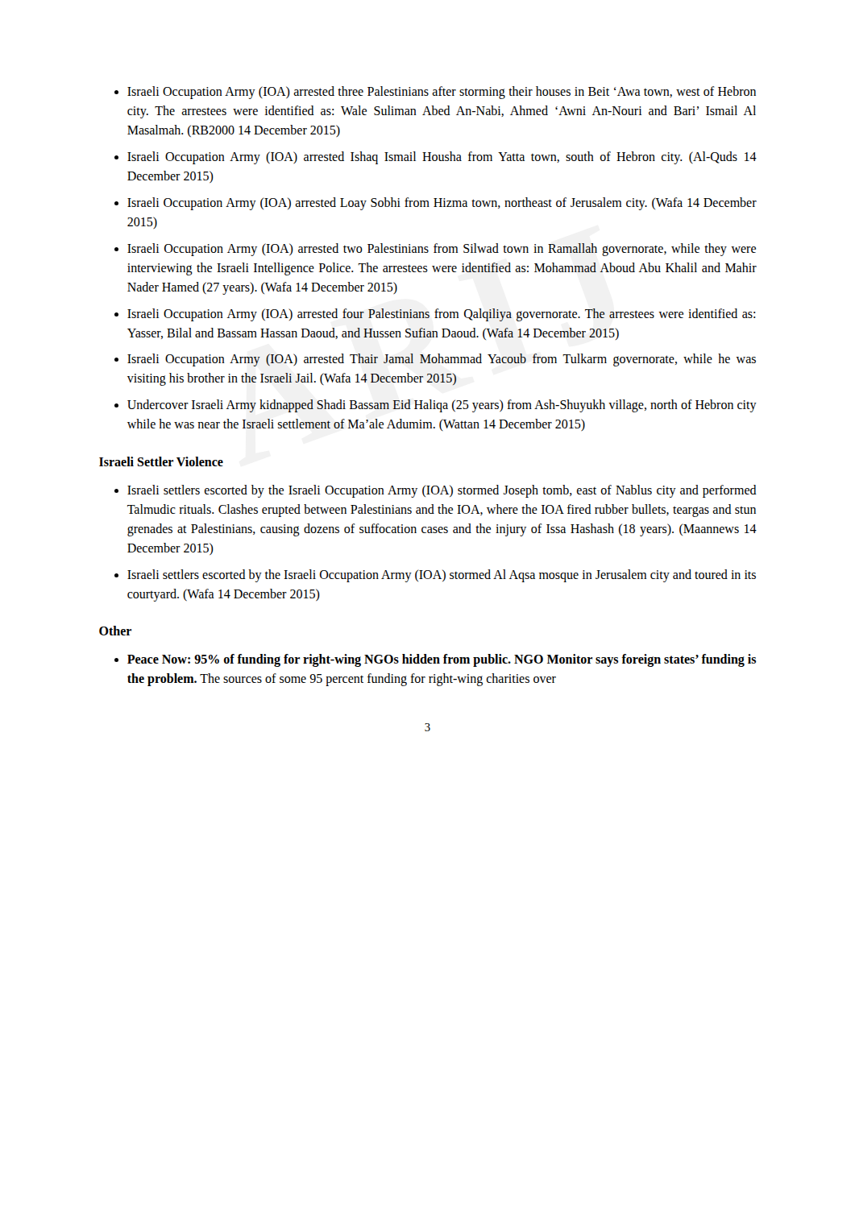ARIJ
Israeli Occupation Army (IOA) arrested three Palestinians after storming their houses in Beit ‘Awa town, west of Hebron city. The arrestees were identified as: Wale Suliman Abed An-Nabi, Ahmed ‘Awni An-Nouri and Bari’ Ismail Al Masalmah. (RB2000 14 December 2015)
Israeli Occupation Army (IOA) arrested Ishaq Ismail Housha from Yatta town, south of Hebron city. (Al-Quds 14 December 2015)
Israeli Occupation Army (IOA) arrested Loay Sobhi from Hizma town, northeast of Jerusalem city. (Wafa 14 December 2015)
Israeli Occupation Army (IOA) arrested two Palestinians from Silwad town in Ramallah governorate, while they were interviewing the Israeli Intelligence Police. The arrestees were identified as: Mohammad Aboud Abu Khalil and Mahir Nader Hamed (27 years). (Wafa 14 December 2015)
Israeli Occupation Army (IOA) arrested four Palestinians from Qalqiliya governorate. The arrestees were identified as: Yasser, Bilal and Bassam Hassan Daoud, and Hussen Sufian Daoud. (Wafa 14 December 2015)
Israeli Occupation Army (IOA) arrested Thair Jamal Mohammad Yacoub from Tulkarm governorate, while he was visiting his brother in the Israeli Jail. (Wafa 14 December 2015)
Undercover Israeli Army kidnapped Shadi Bassam Eid Haliqa (25 years) from Ash-Shuyukh village, north of Hebron city while he was near the Israeli settlement of Ma’ale Adumim. (Wattan 14 December 2015)
Israeli Settler Violence
Israeli settlers escorted by the Israeli Occupation Army (IOA) stormed Joseph tomb, east of Nablus city and performed Talmudic rituals. Clashes erupted between Palestinians and the IOA, where the IOA fired rubber bullets, teargas and stun grenades at Palestinians, causing dozens of suffocation cases and the injury of Issa Hashash (18 years). (Maannews 14 December 2015)
Israeli settlers escorted by the Israeli Occupation Army (IOA) stormed Al Aqsa mosque in Jerusalem city and toured in its courtyard. (Wafa 14 December 2015)
Other
Peace Now: 95% of funding for right-wing NGOs hidden from public. NGO Monitor says foreign states’ funding is the problem. The sources of some 95 percent funding for right-wing charities over
3